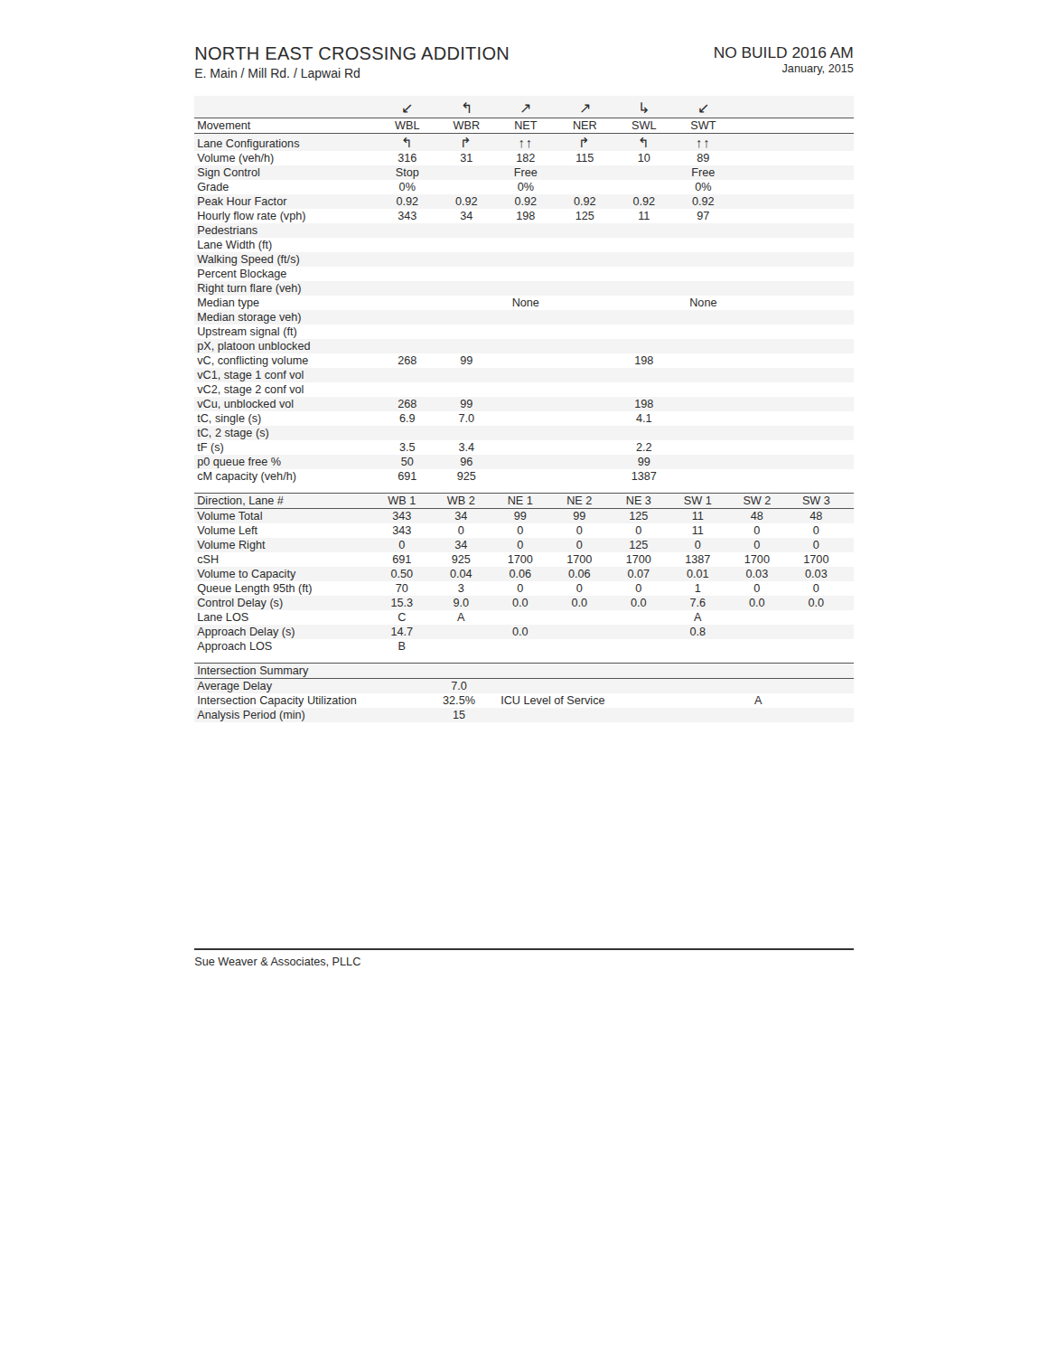NORTH EAST CROSSING ADDITION
E. Main / Mill Rd. / Lapwai Rd
NO BUILD 2016 AM
January, 2015
| | ↙ | ↰ | ↗ | ↗ | ↳ | ↙ | |
| Movement | WBL | WBR | NET | NER | SWL | SWT | |
| Lane Configurations | ↰ | ↱ | ↑↑ | ↱ | ↰ | ↑↑ | |
| Volume (veh/h) | 316 | 31 | 182 | 115 | 10 | 89 | |
| Sign Control | Stop | | Free | | | Free | |
| Grade | 0% | | 0% | | | 0% | |
| Peak Hour Factor | 0.92 | 0.92 | 0.92 | 0.92 | 0.92 | 0.92 | |
| Hourly flow rate (vph) | 343 | 34 | 198 | 125 | 11 | 97 | |
| Pedestrians | | | | | | | |
| Lane Width (ft) | | | | | | | |
| Walking Speed (ft/s) | | | | | | | |
| Percent Blockage | | | | | | | |
| Right turn flare (veh) | | | | | | | |
| Median type | | | None | | | None | |
| Median storage veh) | | | | | | | |
| Upstream signal (ft) | | | | | | | |
| pX, platoon unblocked | | | | | | | |
| vC, conflicting volume | 268 | 99 | | | 198 | | |
| vC1, stage 1 conf vol | | | | | | | |
| vC2, stage 2 conf vol | | | | | | | |
| vCu, unblocked vol | 268 | 99 | | | 198 | | |
| tC, single (s) | 6.9 | 7.0 | | | 4.1 | | |
| tC, 2 stage (s) | | | | | | | |
| tF (s) | 3.5 | 3.4 | | | 2.2 | | |
| p0 queue free % | 50 | 96 | | | 99 | | |
| cM capacity (veh/h) | 691 | 925 | | | 1387 | | |
| Direction, Lane # | WB 1 | WB 2 | NE 1 | NE 2 | NE 3 | SW 1 | SW 2 | SW 3 | |
| Volume Total | 343 | 34 | 99 | 99 | 125 | 11 | 48 | 48 | |
| Volume Left | 343 | 0 | 0 | 0 | 0 | 11 | 0 | 0 | |
| Volume Right | 0 | 34 | 0 | 0 | 125 | 0 | 0 | 0 | |
| cSH | 691 | 925 | 1700 | 1700 | 1700 | 1387 | 1700 | 1700 | |
| Volume to Capacity | 0.50 | 0.04 | 0.06 | 0.06 | 0.07 | 0.01 | 0.03 | 0.03 | |
| Queue Length 95th (ft) | 70 | 3 | 0 | 0 | 0 | 1 | 0 | 0 | |
| Control Delay (s) | 15.3 | 9.0 | 0.0 | 0.0 | 0.0 | 7.6 | 0.0 | 0.0 | |
| Lane LOS | C | A | | | | A | | | |
| Approach Delay (s) | 14.7 | | 0.0 | | | 0.8 | | | |
| Approach LOS | B | | | | | | | | |
| Intersection Summary |
| Average Delay | 7.0 | | |
| Intersection Capacity Utilization | 32.5% | ICU Level of Service | A |
| Analysis Period (min) | 15 | | |
Sue Weaver & Associates, PLLC